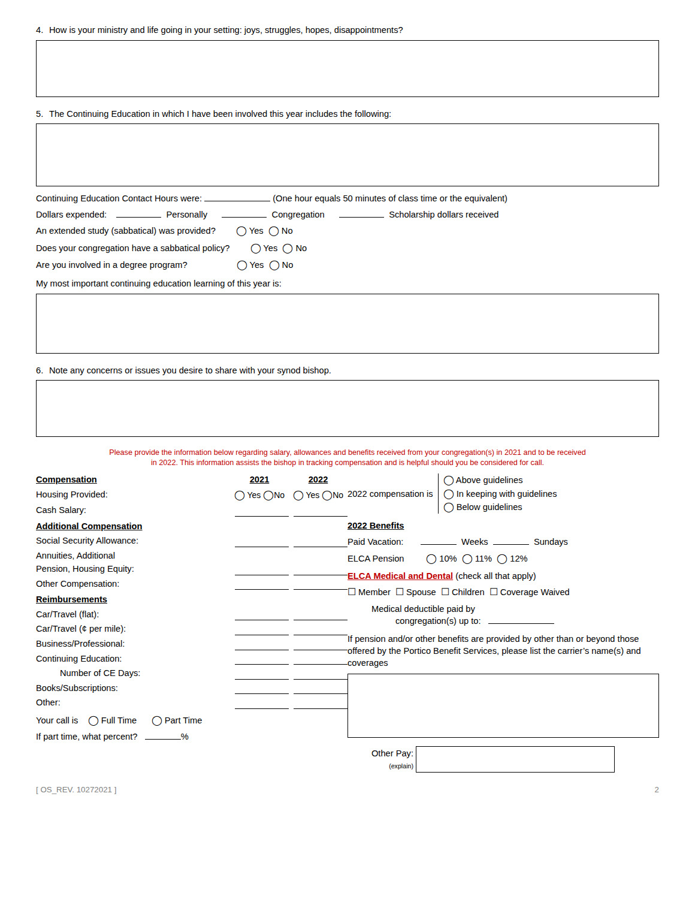4. How is your ministry and life going in your setting: joys, struggles, hopes, disappointments?
5. The Continuing Education in which I have been involved this year includes the following:
Continuing Education Contact Hours were: (One hour equals 50 minutes of class time or the equivalent)
Dollars expended: Personally Congregation Scholarship dollars received
An extended study (sabbatical) was provided? ◯ Yes ◯ No
Does your congregation have a sabbatical policy? ◯ Yes ◯ No
Are you involved in a degree program? ◯ Yes ◯ No
My most important continuing education learning of this year is:
6. Note any concerns or issues you desire to share with your synod bishop.
Please provide the information below regarding salary, allowances and benefits received from your congregation(s) in 2021 and to be received
in 2022. This information assists the bishop in tracking compensation and is helpful should you be considered for call.
| Compensation 2021 2022 Housing Provided: ◯ Yes ◯ No ◯ Yes ◯ No Cash Salary: Additional Compensation Social Security Allowance: Annuities, Additional Pension, Housing Equity: Other Compensation: Reimbursements Car/Travel (flat): Car/Travel (¢ per mile): Business/Professional: Continuing Education: Number of CE Days: Books/Subscriptions: Other: Your call is ◯ Full Time ◯ Part Time If part time, what percent? % | 2022 compensation is ◯ Above guidelines ◯ In keeping with guidelines ◯ Below guidelines 2022 Benefits Paid Vacation: Weeks Sundays ELCA Pension ◯ 10% ◯ 11% ◯ 12% ELCA Medical and Dental (check all that apply) ☐ Member ☐ Spouse ☐ Children ☐ Coverage Waived Medical deductible paid by congregation(s) up to: If pension and/or other benefits are provided by other than or beyond those offered by the Portico Benefit Services, please list the carrier’s name(s) and coverages Other Pay: (explain) |
[ OS_REV. 10272021 ]
2